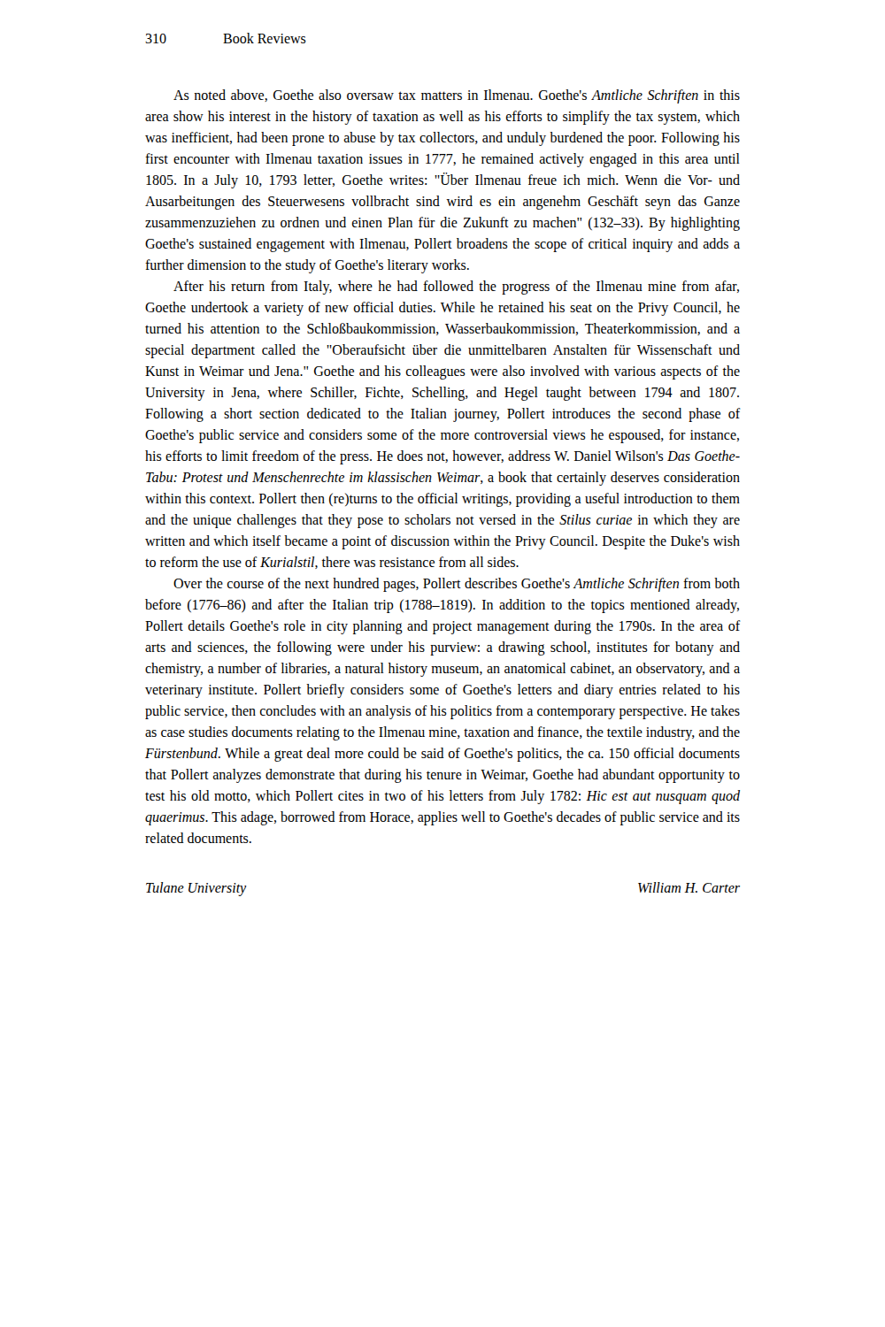310 Book Reviews
As noted above, Goethe also oversaw tax matters in Ilmenau. Goethe's Amtliche Schriften in this area show his interest in the history of taxation as well as his efforts to simplify the tax system, which was inefficient, had been prone to abuse by tax collectors, and unduly burdened the poor. Following his first encounter with Ilmenau taxation issues in 1777, he remained actively engaged in this area until 1805. In a July 10, 1793 letter, Goethe writes: "Über Ilmenau freue ich mich. Wenn die Vor- und Ausarbeitungen des Steuerwesens vollbracht sind wird es ein angenehm Geschäft seyn das Ganze zusammenzuziehen zu ordnen und einen Plan für die Zukunft zu machen" (132–33). By highlighting Goethe's sustained engagement with Ilmenau, Pollert broadens the scope of critical inquiry and adds a further dimension to the study of Goethe's literary works.
After his return from Italy, where he had followed the progress of the Ilmenau mine from afar, Goethe undertook a variety of new official duties. While he retained his seat on the Privy Council, he turned his attention to the Schloßbaukommission, Wasserbaukommission, Theaterkommission, and a special department called the "Oberaufsicht über die unmittelbaren Anstalten für Wissenschaft und Kunst in Weimar und Jena." Goethe and his colleagues were also involved with various aspects of the University in Jena, where Schiller, Fichte, Schelling, and Hegel taught between 1794 and 1807. Following a short section dedicated to the Italian journey, Pollert introduces the second phase of Goethe's public service and considers some of the more controversial views he espoused, for instance, his efforts to limit freedom of the press. He does not, however, address W. Daniel Wilson's Das Goethe-Tabu: Protest und Menschenrechte im klassischen Weimar, a book that certainly deserves consideration within this context. Pollert then (re)turns to the official writings, providing a useful introduction to them and the unique challenges that they pose to scholars not versed in the Stilus curiae in which they are written and which itself became a point of discussion within the Privy Council. Despite the Duke's wish to reform the use of Kurialstil, there was resistance from all sides.
Over the course of the next hundred pages, Pollert describes Goethe's Amtliche Schriften from both before (1776–86) and after the Italian trip (1788–1819). In addition to the topics mentioned already, Pollert details Goethe's role in city planning and project management during the 1790s. In the area of arts and sciences, the following were under his purview: a drawing school, institutes for botany and chemistry, a number of libraries, a natural history museum, an anatomical cabinet, an observatory, and a veterinary institute. Pollert briefly considers some of Goethe's letters and diary entries related to his public service, then concludes with an analysis of his politics from a contemporary perspective. He takes as case studies documents relating to the Ilmenau mine, taxation and finance, the textile industry, and the Fürstenbund. While a great deal more could be said of Goethe's politics, the ca. 150 official documents that Pollert analyzes demonstrate that during his tenure in Weimar, Goethe had abundant opportunity to test his old motto, which Pollert cites in two of his letters from July 1782: Hic est aut nusquam quod quaerimus. This adage, borrowed from Horace, applies well to Goethe's decades of public service and its related documents.
Tulane University William H. Carter